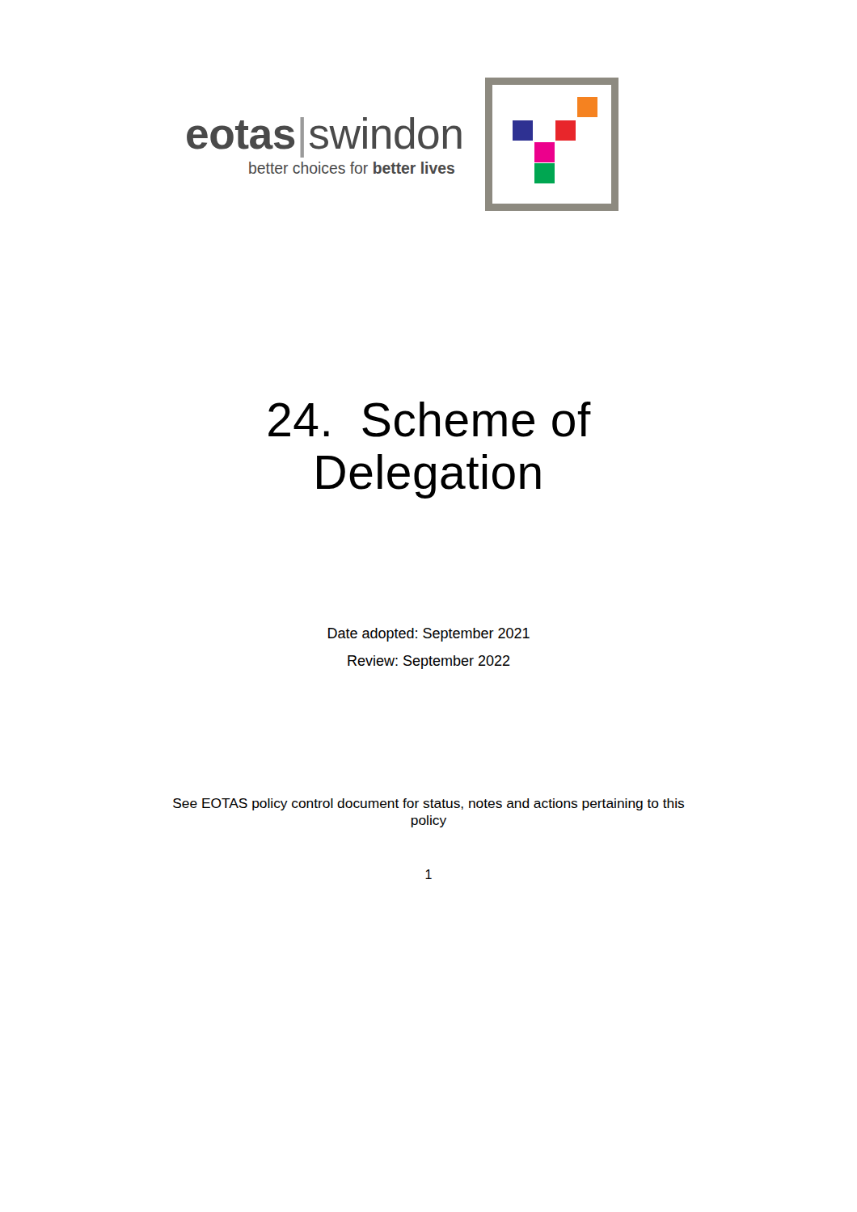eotas|swindon
better choices for better lives
24. Scheme of
Delegation
Date adopted: September 2021
Review: September 2022
See EOTAS policy control document for status, notes and actions pertaining to this policy
1